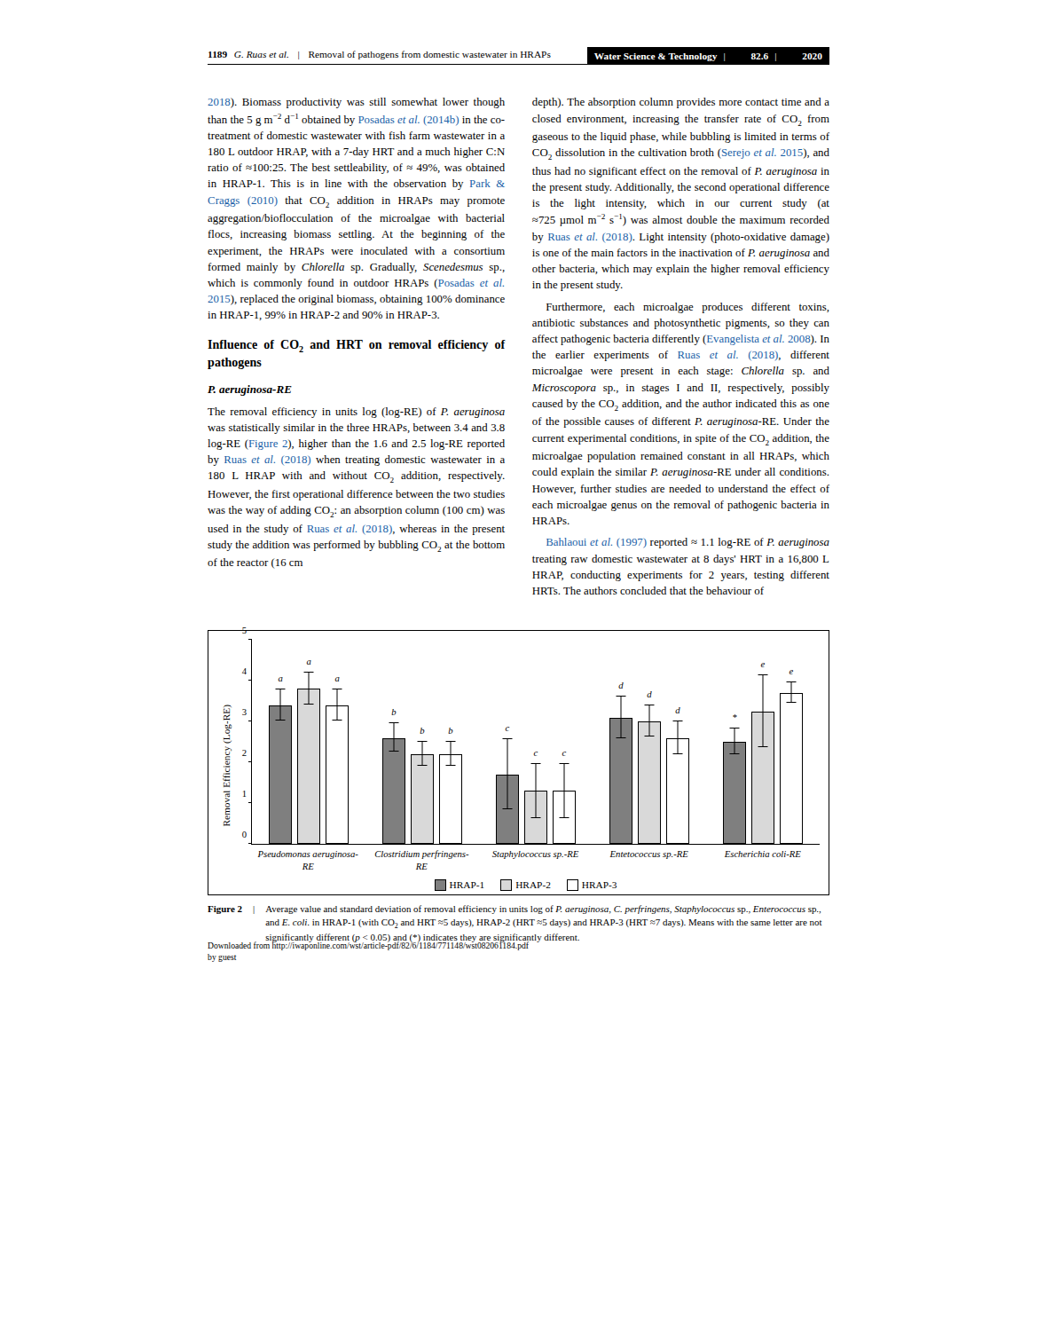1189 G. Ruas et al. | Removal of pathogens from domestic wastewater in HRAPs
Water Science & Technology | 82.6 | 2020
2018). Biomass productivity was still somewhat lower though than the 5 g m−2 d−1 obtained by Posadas et al. (2014b) in the co-treatment of domestic wastewater with fish farm wastewater in a 180 L outdoor HRAP, with a 7-day HRT and a much higher C:N ratio of ≈100:25. The best settleability, of ≈ 49%, was obtained in HRAP-1. This is in line with the observation by Park & Craggs (2010) that CO2 addition in HRAPs may promote aggregation/bioflocculation of the microalgae with bacterial flocs, increasing biomass settling. At the beginning of the experiment, the HRAPs were inoculated with a consortium formed mainly by Chlorella sp. Gradually, Scenedesmus sp., which is commonly found in outdoor HRAPs (Posadas et al. 2015), replaced the original biomass, obtaining 100% dominance in HRAP-1, 99% in HRAP-2 and 90% in HRAP-3.
Influence of CO2 and HRT on removal efficiency of pathogens
P. aeruginosa-RE
The removal efficiency in units log (log-RE) of P. aeruginosa was statistically similar in the three HRAPs, between 3.4 and 3.8 log-RE (Figure 2), higher than the 1.6 and 2.5 log-RE reported by Ruas et al. (2018) when treating domestic wastewater in a 180 L HRAP with and without CO2 addition, respectively. However, the first operational difference between the two studies was the way of adding CO2: an absorption column (100 cm) was used in the study of Ruas et al. (2018), whereas in the present study the addition was performed by bubbling CO2 at the bottom of the reactor (16 cm
depth). The absorption column provides more contact time and a closed environment, increasing the transfer rate of CO2 from gaseous to the liquid phase, while bubbling is limited in terms of CO2 dissolution in the cultivation broth (Serejo et al. 2015), and thus had no significant effect on the removal of P. aeruginosa in the present study. Additionally, the second operational difference is the light intensity, which in our current study (at ≈725 µmol m−2 s−1) was almost double the maximum recorded by Ruas et al. (2018). Light intensity (photo-oxidative damage) is one of the main factors in the inactivation of P. aeruginosa and other bacteria, which may explain the higher removal efficiency in the present study.
Furthermore, each microalgae produces different toxins, antibiotic substances and photosynthetic pigments, so they can affect pathogenic bacteria differently (Evangelista et al. 2008). In the earlier experiments of Ruas et al. (2018), different microalgae were present in each stage: Chlorella sp. and Microscopora sp., in stages I and II, respectively, possibly caused by the CO2 addition, and the author indicated this as one of the possible causes of different P. aeruginosa-RE. Under the current experimental conditions, in spite of the CO2 addition, the microalgae population remained constant in all HRAPs, which could explain the similar P. aeruginosa-RE under all conditions. However, further studies are needed to understand the effect of each microalgae genus on the removal of pathogenic bacteria in HRAPs.
Bahlaoui et al. (1997) reported ≈ 1.1 log-RE of P. aeruginosa treating raw domestic wastewater at 8 days' HRT in a 16,800 L HRAP, conducting experiments for 2 years, testing different HRTs. The authors concluded that the behaviour of
Removal Efficiency (Log-RE)
0
1
2
3
4
5
a
a
a
b
b
b
c
c
c
d
d
d
*
e
e
Pseudomonas aeruginosa-
RE
Clostridium perfringens-
RE
Staphylococcus sp.-RE
Entetococcus sp.-RE
Escherichia coli-RE
HRAP-1
HRAP-2
HRAP-3
Figure 2 | Average value and standard deviation of removal efficiency in units log of P. aeruginosa, C. perfringens, Staphylococcus sp., Enterococcus sp., and E. coli. in HRAP-1 (with CO2 and HRT ≈5 days), HRAP-2 (HRT ≈5 days) and HRAP-3 (HRT ≈7 days). Means with the same letter are not significantly different (p < 0.05) and (*) indicates they are significantly different.
Downloaded from http://iwaponline.com/wst/article-pdf/82/6/1184/771148/wst082061184.pdf
by guest